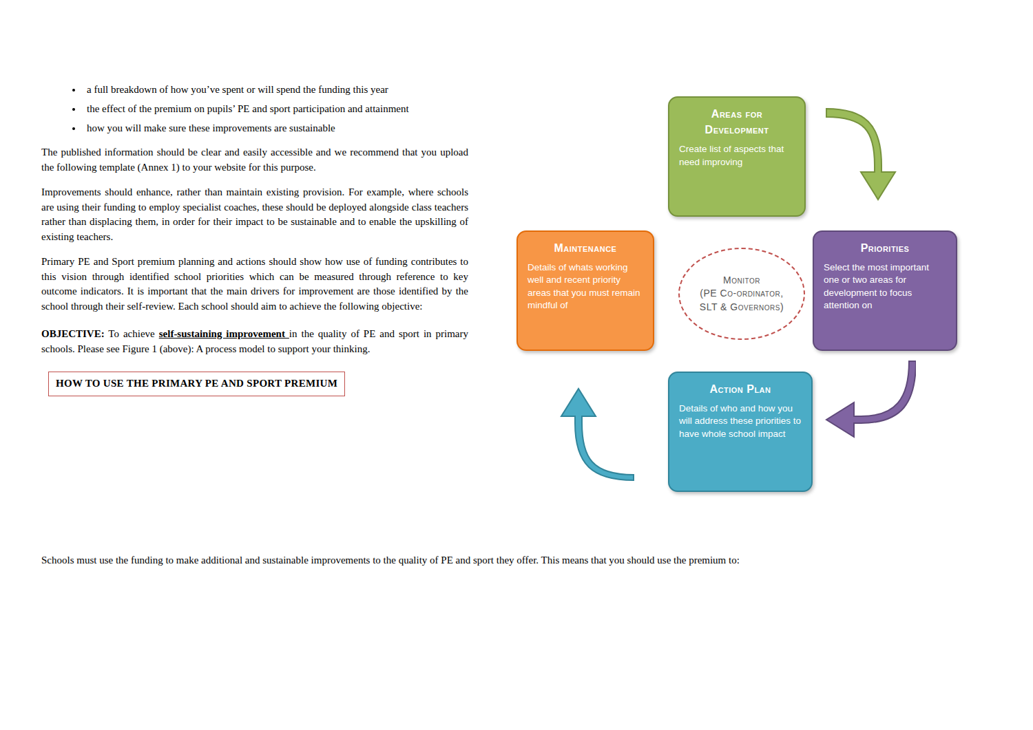a full breakdown of how you’ve spent or will spend the funding this year
the effect of the premium on pupils’ PE and sport participation and attainment
how you will make sure these improvements are sustainable
The published information should be clear and easily accessible and we recommend that you upload the following template (Annex 1) to your website for this purpose.
Improvements should enhance, rather than maintain existing provision. For example, where schools are using their funding to employ specialist coaches, these should be deployed alongside class teachers rather than displacing them, in order for their impact to be sustainable and to enable the upskilling of existing teachers.
Primary PE and Sport premium planning and actions should show how use of funding contributes to this vision through identified school priorities which can be measured through reference to key outcome indicators. It is important that the main drivers for improvement are those identified by the school through their self-review. Each school should aim to achieve the following objective:
OBJECTIVE: To achieve self-sustaining improvement in the quality of PE and sport in primary schools. Please see Figure 1 (above): A process model to support your thinking.
HOW TO USE THE PRIMARY PE AND SPORT PREMIUM
Areas for Development
Create list of aspects that need improving
Priorities
Select the most important one or two areas for development to focus attention on
Action Plan
Details of who and how you will address these priorities to have whole school impact
Maintenance
Details of whats working well and recent priority areas that you must remain mindful of
Monitor
(PE Co-ordinator,
SLT & Governors)
Schools must use the funding to make additional and sustainable improvements to the quality of PE and sport they offer. This means that you should use the premium to: